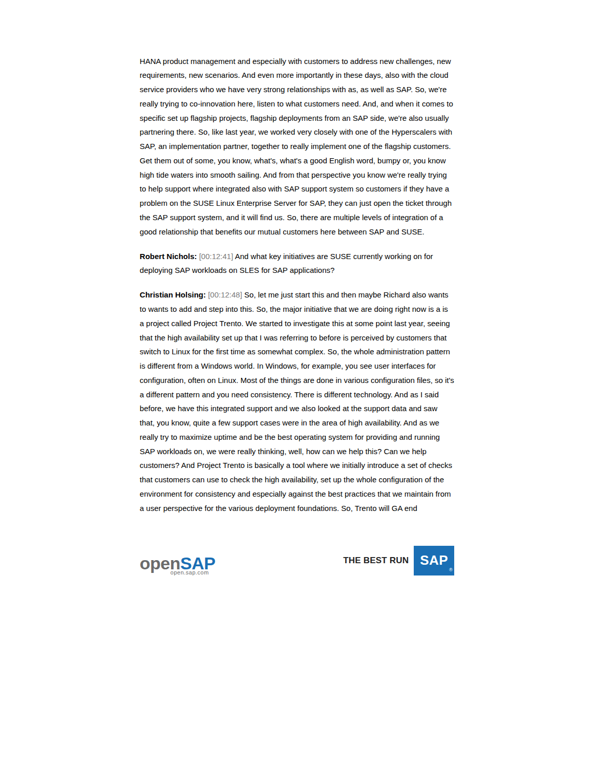HANA product management and especially with customers to address new challenges, new requirements, new scenarios. And even more importantly in these days, also with the cloud service providers who we have very strong relationships with as, as well as SAP. So, we're really trying to co-innovation here, listen to what customers need. And, and when it comes to specific set up flagship projects, flagship deployments from an SAP side, we're also usually partnering there. So, like last year, we worked very closely with one of the Hyperscalers with SAP, an implementation partner, together to really implement one of the flagship customers. Get them out of some, you know, what's, what's a good English word, bumpy or, you know high tide waters into smooth sailing. And from that perspective you know we're really trying to help support where integrated also with SAP support system so customers if they have a problem on the SUSE Linux Enterprise Server for SAP, they can just open the ticket through the SAP support system, and it will find us. So, there are multiple levels of integration of a good relationship that benefits our mutual customers here between SAP and SUSE.
Robert Nichols: [00:12:41] And what key initiatives are SUSE currently working on for deploying SAP workloads on SLES for SAP applications?
Christian Holsing: [00:12:48] So, let me just start this and then maybe Richard also wants to wants to add and step into this. So, the major initiative that we are doing right now is a is a project called Project Trento. We started to investigate this at some point last year, seeing that the high availability set up that I was referring to before is perceived by customers that switch to Linux for the first time as somewhat complex. So, the whole administration pattern is different from a Windows world. In Windows, for example, you see user interfaces for configuration, often on Linux. Most of the things are done in various configuration files, so it's a different pattern and you need consistency. There is different technology. And as I said before, we have this integrated support and we also looked at the support data and saw that, you know, quite a few support cases were in the area of high availability. And as we really try to maximize uptime and be the best operating system for providing and running SAP workloads on, we were really thinking, well, how can we help this? Can we help customers? And Project Trento is basically a tool where we initially introduce a set of checks that customers can use to check the high availability, set up the whole configuration of the environment for consistency and especially against the best practices that we maintain from a user perspective for the various deployment foundations. So, Trento will GA end
open SAP
open.sap.com
THE BEST RUN SAP®